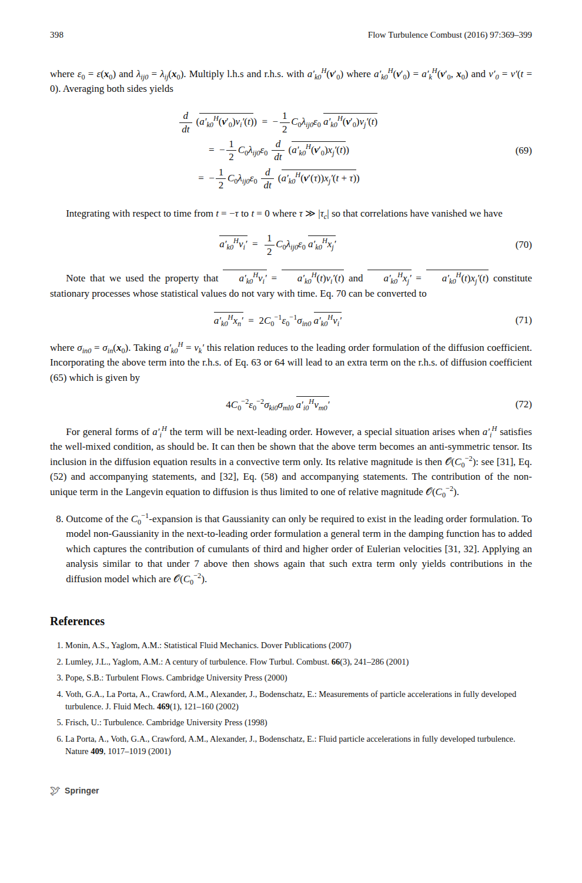398 Flow Turbulence Combust (2016) 97:369–399
where ε0 = ε(x0) and λij0 = λij(x0). Multiply l.h.s and r.h.s. with a′k0H(v′0) where a′k0H(v′0) = a′kH(v′0, x0) and v′0 = v′(t = 0). Averaging both sides yields
ddt (a′k0H(v′0)vi′(t)) = −12 C0λij0ε0 a′k0H(v′0)vj′(t) = −12 C0λij0ε0 ddt (a′k0H(v′0)xj′(t)) = −12 C0λij0ε0 ddt (a′k0H(v′(τ))xj′(t + τ))
(69)
Integrating with respect to time from t = −τ to t = 0 where τ ≫ |τc| so that correlations have vanished we have
a′k0H vi′ = 12 C0λij0ε0 a′k0H xj′
(70)
Note that we used the property that a′k0H vi′ = a′k0H(t)vi′(t) and a′k0H xj′ = a′k0H(t)xj′(t) constitute stationary processes whose statistical values do not vary with time. Eq. 70 can be converted to
a′k0H xn′ = 2C0−1ε0−1σin0 a′k0H vi′
(71)
where σin0 = σin(x0). Taking a′k0H = vk′ this relation reduces to the leading order formulation of the diffusion coefficient. Incorporating the above term into the r.h.s. of Eq. 63 or 64 will lead to an extra term on the r.h.s. of diffusion coefficient (65) which is given by
4C0−2ε0−2σki0σml0 a′i0H vm0′
(72)
For general forms of a′iH the term will be next-leading order. However, a special situation arises when a′iH satisfies the well-mixed condition, as should be. It can then be shown that the above term becomes an anti-symmetric tensor. Its inclusion in the diffusion equation results in a convective term only. Its relative magnitude is then 𝒪(C0−2): see [31], Eq. (52) and accompanying statements, and [32], Eq. (58) and accompanying statements. The contribution of the non-unique term in the Langevin equation to diffusion is thus limited to one of relative magnitude 𝒪(C0−2).
Outcome of the C0−1-expansion is that Gaussianity can only be required to exist in the leading order formulation. To model non-Gaussianity in the next-to-leading order formulation a general term in the damping function has to added which captures the contribution of cumulants of third and higher order of Eulerian velocities [31, 32]. Applying an analysis similar to that under 7 above then shows again that such extra term only yields contributions in the diffusion model which are 𝒪(C0−2).
References
Monin, A.S., Yaglom, A.M.: Statistical Fluid Mechanics. Dover Publications (2007)
Lumley, J.L., Yaglom, A.M.: A century of turbulence. Flow Turbul. Combust. 66(3), 241–286 (2001)
Pope, S.B.: Turbulent Flows. Cambridge University Press (2000)
Voth, G.A., La Porta, A., Crawford, A.M., Alexander, J., Bodenschatz, E.: Measurements of particle accelerations in fully developed turbulence. J. Fluid Mech. 469(1), 121–160 (2002)
Frisch, U.: Turbulence. Cambridge University Press (1998)
La Porta, A., Voth, G.A., Crawford, A.M., Alexander, J., Bodenschatz, E.: Fluid particle accelerations in fully developed turbulence. Nature 409, 1017–1019 (2001)
🕊 Springer